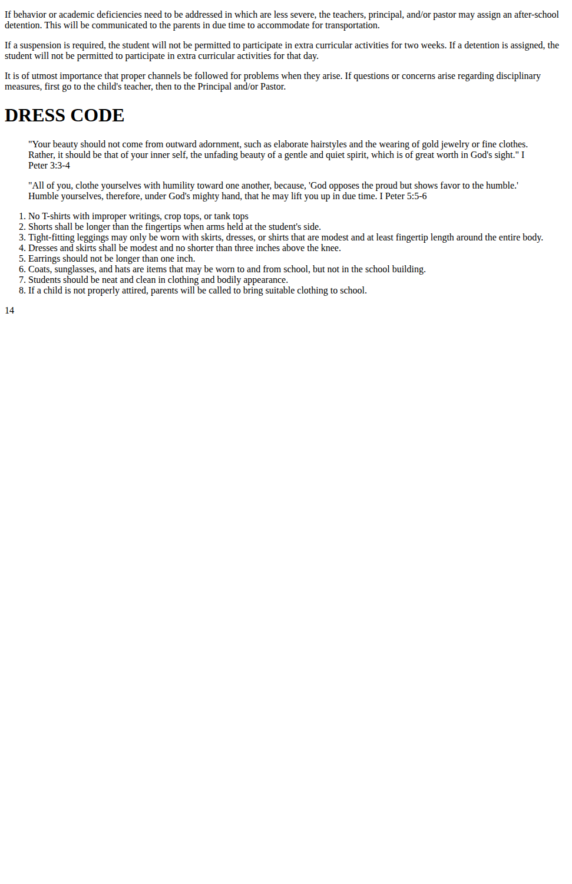If behavior or academic deficiencies need to be addressed in which are less severe, the teachers, principal, and/or pastor may assign an after-school detention. This will be communicated to the parents in due time to accommodate for transportation.
If a suspension is required, the student will not be permitted to participate in extra curricular activities for two weeks. If a detention is assigned, the student will not be permitted to participate in extra curricular activities for that day.
It is of utmost importance that proper channels be followed for problems when they arise. If questions or concerns arise regarding disciplinary measures, first go to the child's teacher, then to the Principal and/or Pastor.
DRESS CODE
"Your beauty should not come from outward adornment, such as elaborate hairstyles and the wearing of gold jewelry or fine clothes. Rather, it should be that of your inner self, the unfading beauty of a gentle and quiet spirit, which is of great worth in God's sight." I Peter 3:3-4
"All of you, clothe yourselves with humility toward one another, because, 'God opposes the proud but shows favor to the humble.' Humble yourselves, therefore, under God's mighty hand, that he may lift you up in due time. I Peter 5:5-6
No T-shirts with improper writings, crop tops, or tank tops
Shorts shall be longer than the fingertips when arms held at the student's side.
Tight-fitting leggings may only be worn with skirts, dresses, or shirts that are modest and at least fingertip length around the entire body.
Dresses and skirts shall be modest and no shorter than three inches above the knee.
Earrings should not be longer than one inch.
Coats, sunglasses, and hats are items that may be worn to and from school, but not in the school building.
Students should be neat and clean in clothing and bodily appearance.
If a child is not properly attired, parents will be called to bring suitable clothing to school.
14